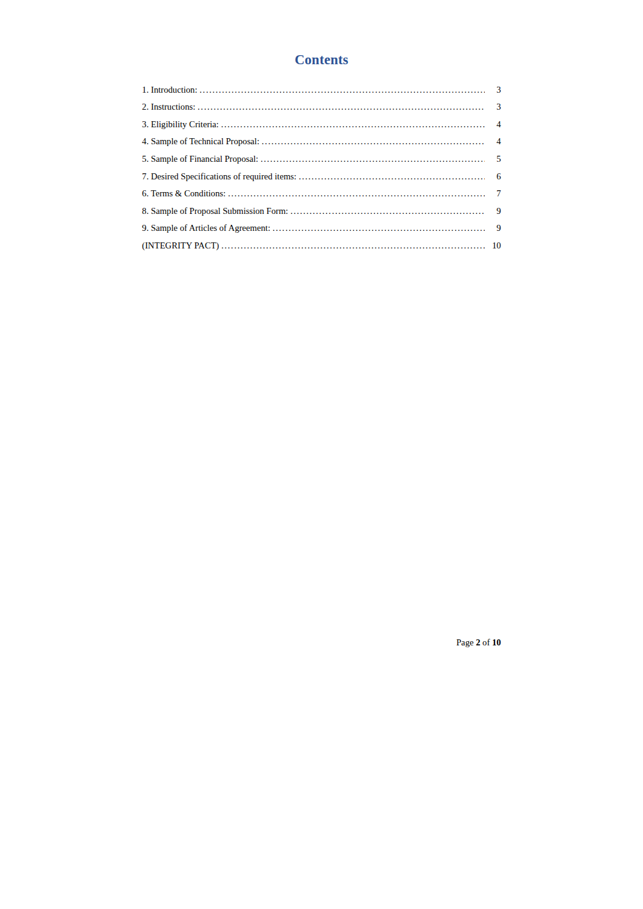Contents
1. Introduction: .................................................................................................................................................. 3 2. Instructions: ................................................................................................................................................... 3 3. Eligibility Criteria: ......................................................................................................................................... 4 4. Sample of Technical Proposal: ............................................................................................................. 4 5. Sample of Financial Proposal: .............................................................................................................. 5 7. Desired Specifications of required items: ....................................................................................... 6 6. Terms & Conditions: ....................................................................................................................................... 7 8. Sample of Proposal Submission Form: .......................................................................................... 9 9. Sample of Articles of Agreement: ................................................................................................. 9 (INTEGRITY PACT) ............................................................................................................................. 10
Page 2 of 10